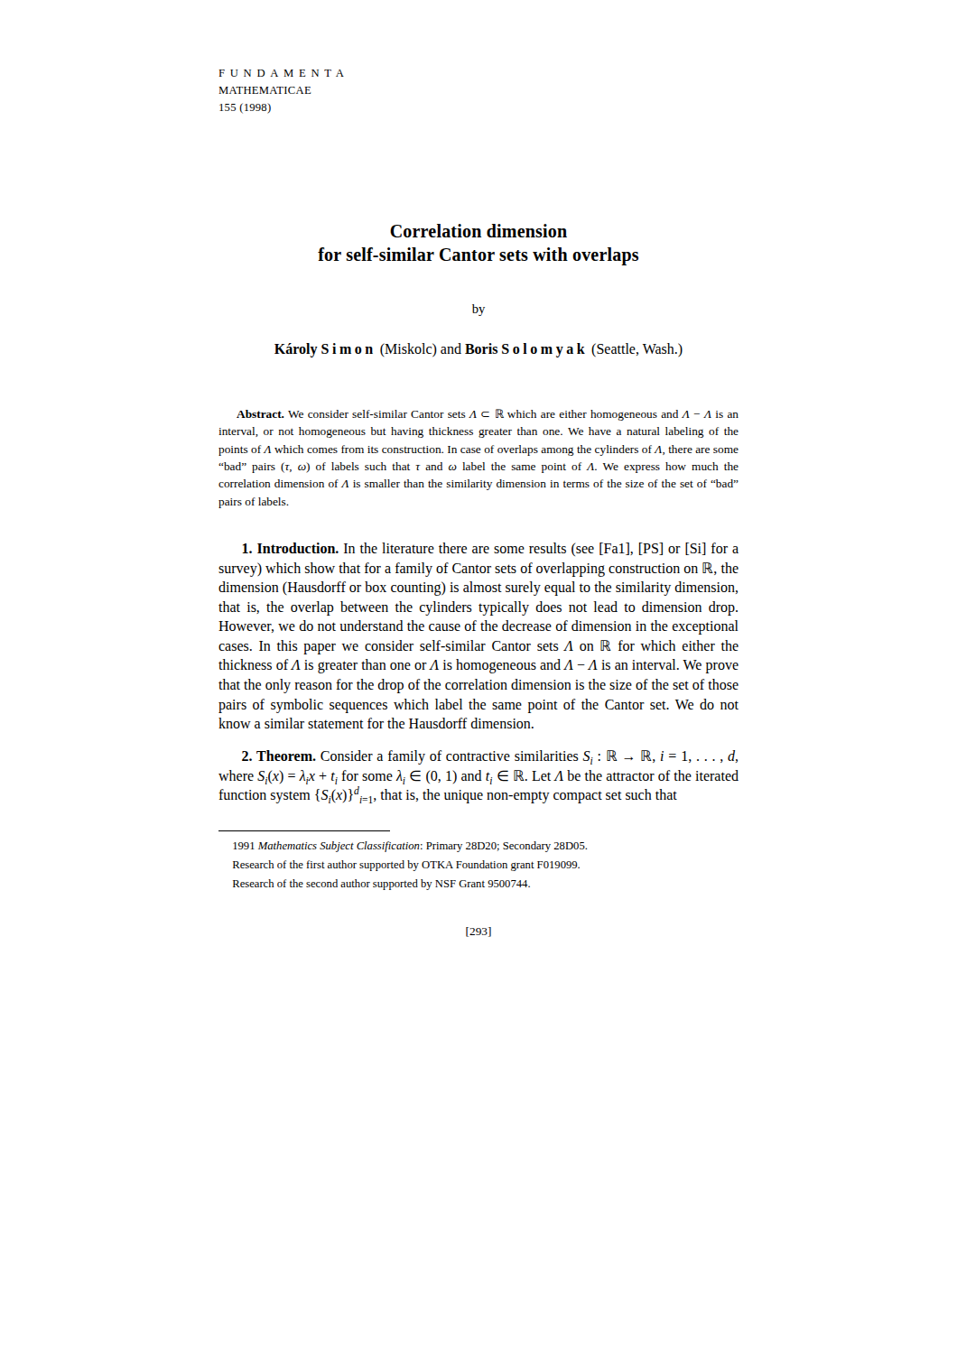FUNDAMENTA
MATHEMATICAE
155 (1998)
Correlation dimension
for self-similar Cantor sets with overlaps
by
Károly Simon (Miskolc) and Boris Solomyak (Seattle, Wash.)
Abstract. We consider self-similar Cantor sets Λ ⊂ ℝ which are either homogeneous and Λ − Λ is an interval, or not homogeneous but having thickness greater than one. We have a natural labeling of the points of Λ which comes from its construction. In case of overlaps among the cylinders of Λ, there are some “bad” pairs (τ, ω) of labels such that τ and ω label the same point of Λ. We express how much the correlation dimension of Λ is smaller than the similarity dimension in terms of the size of the set of “bad” pairs of labels.
1. Introduction. In the literature there are some results (see [Fa1], [PS] or [Si] for a survey) which show that for a family of Cantor sets of overlapping construction on ℝ, the dimension (Hausdorff or box counting) is almost surely equal to the similarity dimension, that is, the overlap between the cylinders typically does not lead to dimension drop. However, we do not understand the cause of the decrease of dimension in the exceptional cases. In this paper we consider self-similar Cantor sets Λ on ℝ for which either the thickness of Λ is greater than one or Λ is homogeneous and Λ − Λ is an interval. We prove that the only reason for the drop of the correlation dimension is the size of the set of those pairs of symbolic sequences which label the same point of the Cantor set. We do not know a similar statement for the Hausdorff dimension.
2. Theorem. Consider a family of contractive similarities Si : ℝ → ℝ, i = 1, . . . , d, where Si(x) = λix + ti for some λi ∈ (0, 1) and ti ∈ ℝ. Let Λ be the attractor of the iterated function system {Si(x)}di=1, that is, the unique non-empty compact set such that
1991 Mathematics Subject Classification: Primary 28D20; Secondary 28D05.
Research of the first author supported by OTKA Foundation grant F019099.
Research of the second author supported by NSF Grant 9500744.
[293]